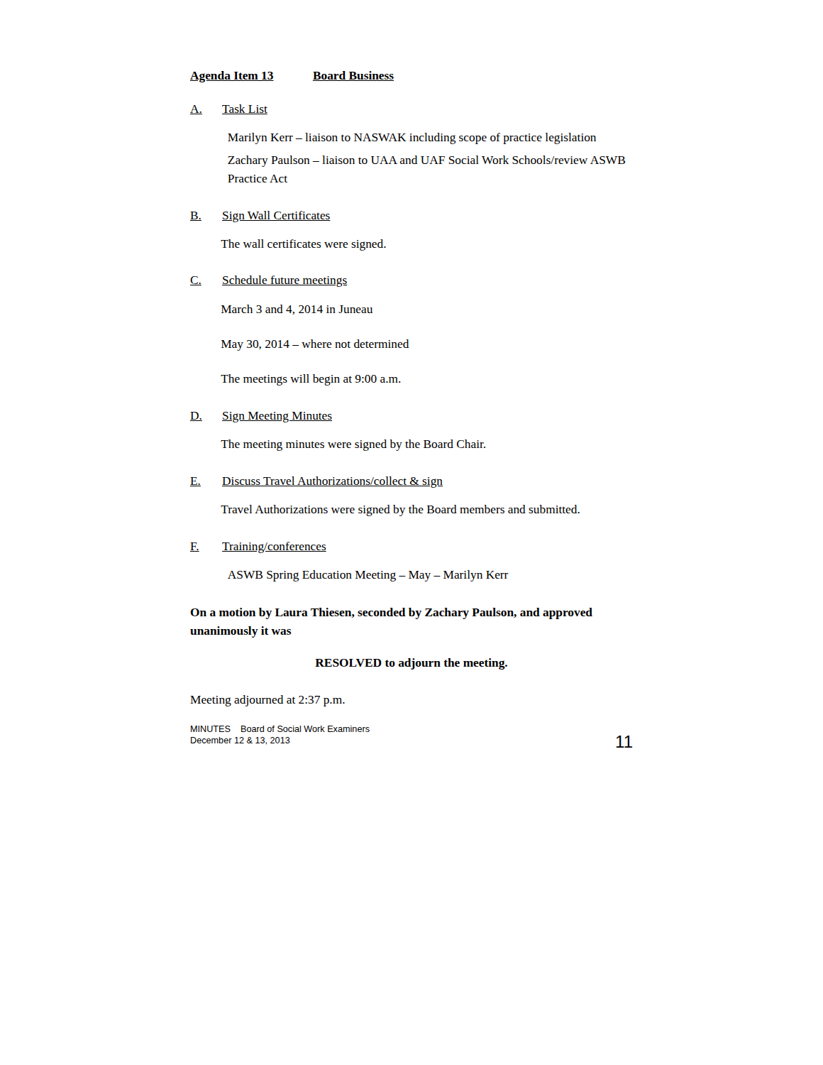Agenda Item 13 Board Business
A. Task List
Marilyn Kerr – liaison to NASWAK including scope of practice legislation
Zachary Paulson – liaison to UAA and UAF Social Work Schools/review ASWB Practice Act
B. Sign Wall Certificates
The wall certificates were signed.
C. Schedule future meetings
March 3 and 4, 2014 in Juneau
May 30, 2014 – where not determined
The meetings will begin at 9:00 a.m.
D. Sign Meeting Minutes
The meeting minutes were signed by the Board Chair.
E. Discuss Travel Authorizations/collect & sign
Travel Authorizations were signed by the Board members and submitted.
F. Training/conferences
ASWB Spring Education Meeting – May – Marilyn Kerr
On a motion by Laura Thiesen, seconded by Zachary Paulson, and approved unanimously it was
RESOLVED to adjourn the meeting.
Meeting adjourned at 2:37 p.m.
MINUTES Board of Social Work Examiners
December 12 & 13, 2013 11